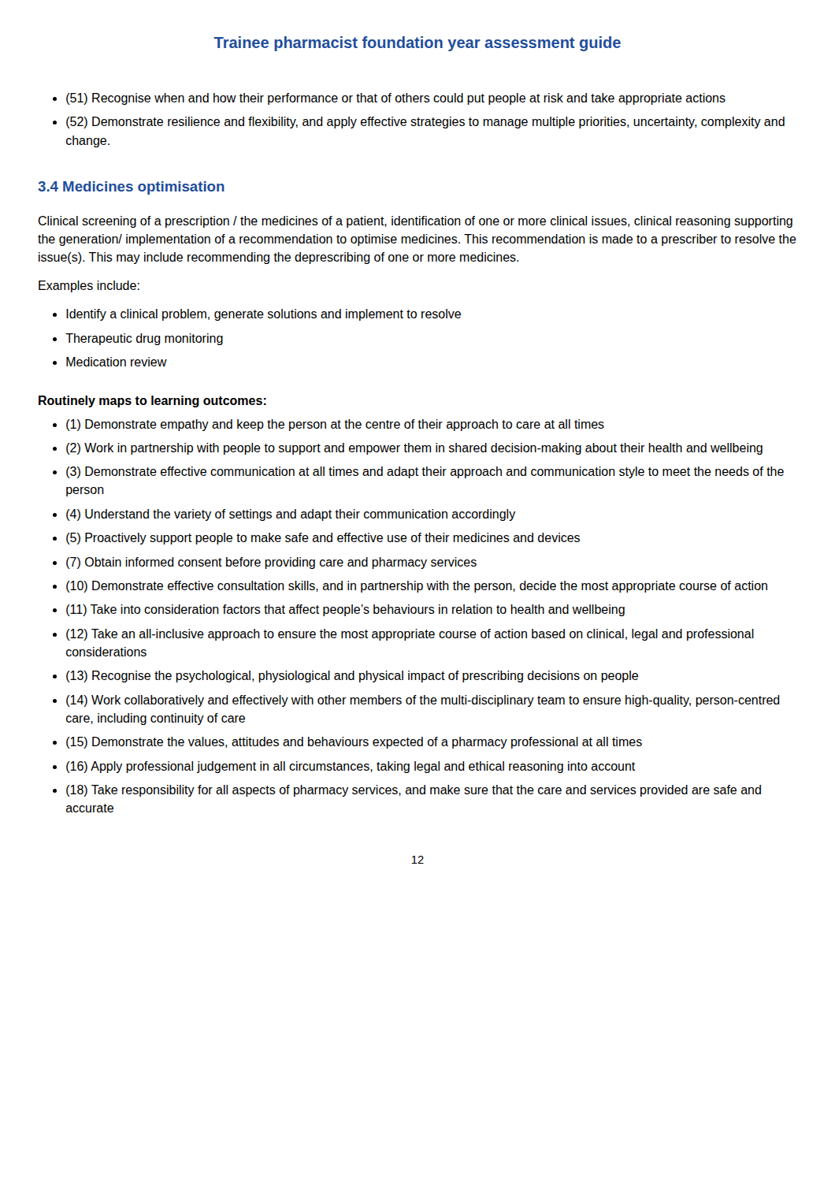Trainee pharmacist foundation year assessment guide
(51) Recognise when and how their performance or that of others could put people at risk and take appropriate actions
(52) Demonstrate resilience and flexibility, and apply effective strategies to manage multiple priorities, uncertainty, complexity and change.
3.4 Medicines optimisation
Clinical screening of a prescription / the medicines of a patient, identification of one or more clinical issues, clinical reasoning supporting the generation/ implementation of a recommendation to optimise medicines. This recommendation is made to a prescriber to resolve the issue(s). This may include recommending the deprescribing of one or more medicines.
Examples include:
Identify a clinical problem, generate solutions and implement to resolve
Therapeutic drug monitoring
Medication review
Routinely maps to learning outcomes:
(1) Demonstrate empathy and keep the person at the centre of their approach to care at all times
(2) Work in partnership with people to support and empower them in shared decision-making about their health and wellbeing
(3) Demonstrate effective communication at all times and adapt their approach and communication style to meet the needs of the person
(4) Understand the variety of settings and adapt their communication accordingly
(5) Proactively support people to make safe and effective use of their medicines and devices
(7) Obtain informed consent before providing care and pharmacy services
(10) Demonstrate effective consultation skills, and in partnership with the person, decide the most appropriate course of action
(11) Take into consideration factors that affect people’s behaviours in relation to health and wellbeing
(12) Take an all-inclusive approach to ensure the most appropriate course of action based on clinical, legal and professional considerations
(13) Recognise the psychological, physiological and physical impact of prescribing decisions on people
(14) Work collaboratively and effectively with other members of the multi-disciplinary team to ensure high-quality, person-centred care, including continuity of care
(15) Demonstrate the values, attitudes and behaviours expected of a pharmacy professional at all times
(16) Apply professional judgement in all circumstances, taking legal and ethical reasoning into account
(18) Take responsibility for all aspects of pharmacy services, and make sure that the care and services provided are safe and accurate
12